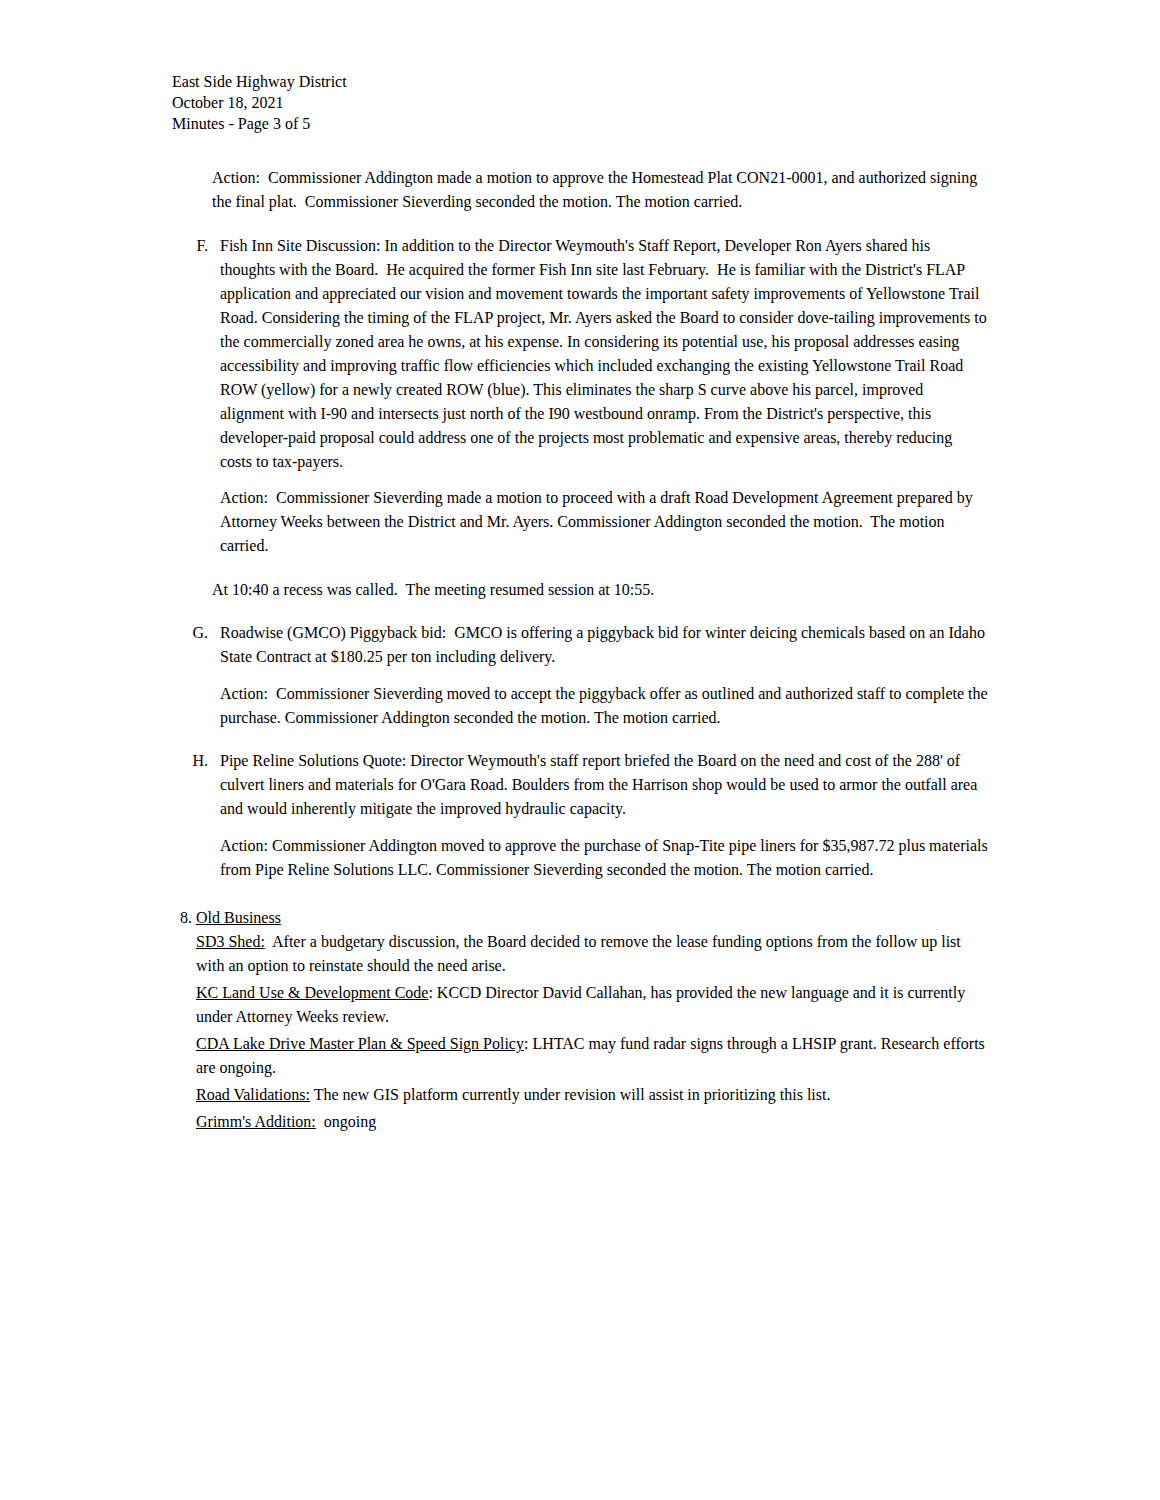East Side Highway District
October 18, 2021
Minutes - Page 3 of 5
Action: Commissioner Addington made a motion to approve the Homestead Plat CON21-0001, and authorized signing the final plat. Commissioner Sieverding seconded the motion. The motion carried.
Fish Inn Site Discussion: In addition to the Director Weymouth's Staff Report, Developer Ron Ayers shared his thoughts with the Board. He acquired the former Fish Inn site last February. He is familiar with the District's FLAP application and appreciated our vision and movement towards the important safety improvements of Yellowstone Trail Road. Considering the timing of the FLAP project, Mr. Ayers asked the Board to consider dove-tailing improvements to the commercially zoned area he owns, at his expense. In considering its potential use, his proposal addresses easing accessibility and improving traffic flow efficiencies which included exchanging the existing Yellowstone Trail Road ROW (yellow) for a newly created ROW (blue). This eliminates the sharp S curve above his parcel, improved alignment with I-90 and intersects just north of the I90 westbound onramp. From the District's perspective, this developer-paid proposal could address one of the projects most problematic and expensive areas, thereby reducing costs to tax-payers.
Action: Commissioner Sieverding made a motion to proceed with a draft Road Development Agreement prepared by Attorney Weeks between the District and Mr. Ayers. Commissioner Addington seconded the motion. The motion carried.
At 10:40 a recess was called. The meeting resumed session at 10:55.
Roadwise (GMCO) Piggyback bid: GMCO is offering a piggyback bid for winter deicing chemicals based on an Idaho State Contract at $180.25 per ton including delivery.
Action: Commissioner Sieverding moved to accept the piggyback offer as outlined and authorized staff to complete the purchase. Commissioner Addington seconded the motion. The motion carried.
Pipe Reline Solutions Quote: Director Weymouth's staff report briefed the Board on the need and cost of the 288' of culvert liners and materials for O'Gara Road. Boulders from the Harrison shop would be used to armor the outfall area and would inherently mitigate the improved hydraulic capacity.
Action: Commissioner Addington moved to approve the purchase of Snap-Tite pipe liners for $35,987.72 plus materials from Pipe Reline Solutions LLC. Commissioner Sieverding seconded the motion. The motion carried.
Old Business
SD3 Shed: After a budgetary discussion, the Board decided to remove the lease funding options from the follow up list with an option to reinstate should the need arise.
KC Land Use & Development Code: KCCD Director David Callahan, has provided the new language and it is currently under Attorney Weeks review.
CDA Lake Drive Master Plan & Speed Sign Policy: LHTAC may fund radar signs through a LHSIP grant. Research efforts are ongoing.
Road Validations: The new GIS platform currently under revision will assist in prioritizing this list.
Grimm's Addition: ongoing